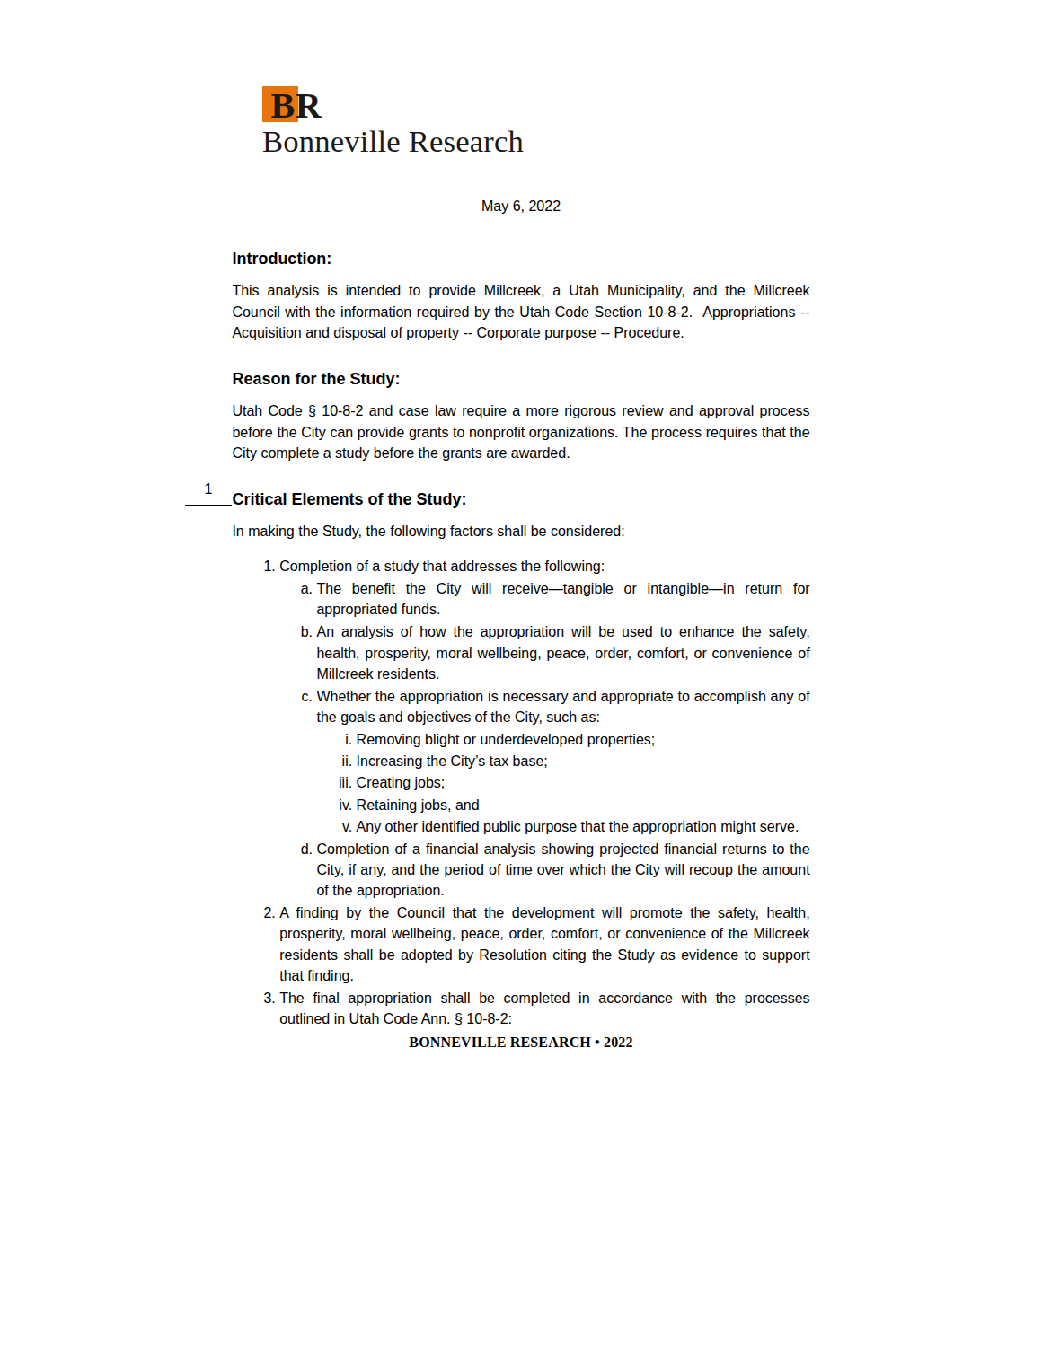BR
Bonneville Research
May 6, 2022
Introduction:
This analysis is intended to provide Millcreek, a Utah Municipality, and the Millcreek Council with the information required by the Utah Code Section 10-8-2. Appropriations -- Acquisition and disposal of property -- Corporate purpose -- Procedure.
Reason for the Study:
Utah Code § 10-8-2 and case law require a more rigorous review and approval process before the City can provide grants to nonprofit organizations. The process requires that the City complete a study before the grants are awarded.
Critical Elements of the Study:
In making the Study, the following factors shall be considered:
1
Completion of a study that addresses the following:
The benefit the City will receive—tangible or intangible—in return for appropriated funds.
An analysis of how the appropriation will be used to enhance the safety, health, prosperity, moral wellbeing, peace, order, comfort, or convenience of Millcreek residents.
Whether the appropriation is necessary and appropriate to accomplish any of the goals and objectives of the City, such as:
Removing blight or underdeveloped properties;
Increasing the City’s tax base;
Creating jobs;
Retaining jobs, and
Any other identified public purpose that the appropriation might serve.
Completion of a financial analysis showing projected financial returns to the City, if any, and the period of time over which the City will recoup the amount of the appropriation.
A finding by the Council that the development will promote the safety, health, prosperity, moral wellbeing, peace, order, comfort, or convenience of the Millcreek residents shall be adopted by Resolution citing the Study as evidence to support that finding.
The final appropriation shall be completed in accordance with the processes outlined in Utah Code Ann. § 10-8-2:
BONNEVILLE RESEARCH • 2022